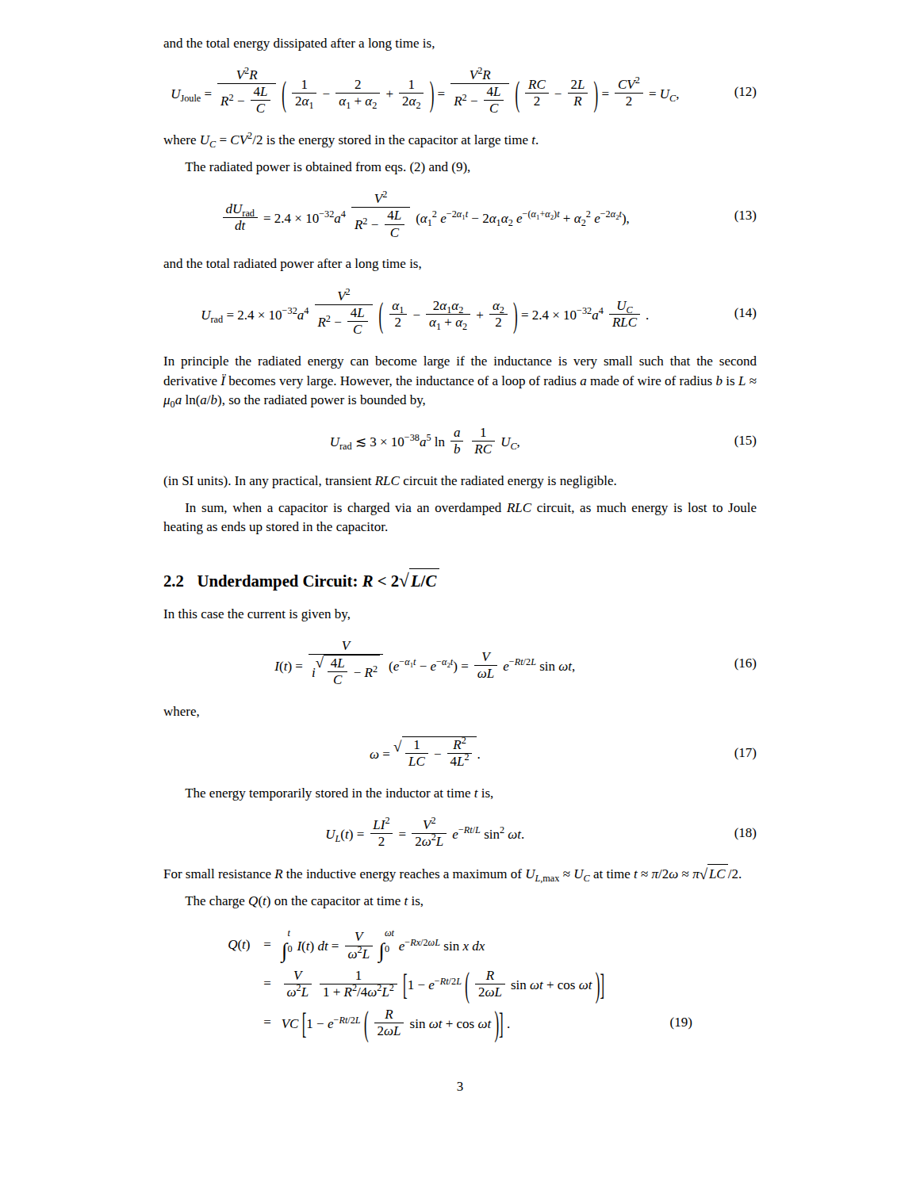and the total energy dissipated after a long time is,
UJoule = V2R R2 − 4L C ( 12α1 − 2 α1 + α2 + 12α2 ) = V2R R2 − 4L C ( RC 2 − 2L R ) = CV22 = UC,
(12)
where UC = CV2/2 is the energy stored in the capacitor at large time t.
The radiated power is obtained from eqs. (2) and (9),
dUrad dt = 2.4 × 10−32a4 V2 R2 − 4L C (α12 e−2α1t − 2α1α2 e−(α1+α2)t + α22 e−2α2t),
(13)
and the total radiated power after a long time is,
Urad = 2.4 × 10−32a4 V2 R2 − 4L C ( α12 − 2α1α2 α1 + α2 + α22 ) = 2.4 × 10−32a4 UC RLC .
(14)
In principle the radiated energy can become large if the inductance is very small such that the second derivative Ï becomes very large. However, the inductance of a loop of radius a made of wire of radius b is L ≈ μ0a ln(a/b), so the radiated power is bounded by,
Urad ≲ 3 × 10−38a5 ln ab 1 RC UC,
(15)
(in SI units). In any practical, transient RLC circuit the radiated energy is negligible.
In sum, when a capacitor is charged via an overdamped RLC circuit, as much energy is lost to Joule heating as ends up stored in the capacitor.
2.2 Underdamped Circuit: R < 2L/C
In this case the current is given by,
I(t) = Vi4L C − R2 (e−α1t − e−α2t) = VωL e−Rt/2L sin ωt,
(16)
where,
ω = 1 LC − R24L2 .
(17)
The energy temporarily stored in the inductor at time t is,
UL(t) = LI22 = V22ω2L e−Rt/L sin2 ωt.
(18)
For small resistance R the inductive energy reaches a maximum of UL,max ≈ UC at time t ≈ π/2ω ≈ πLC/2.
The charge Q(t) on the capacitor at time t is,
| Q ( t ) | = | ∫ t 0 I ( t ) dt = V ω 2 L ∫ ωt 0 e − Rx /2 ωL sin x dx | |
| | = | V ω 2 L 1 1 + R 2 /4 ω 2 L 2 [ 1 − e − Rt /2 L ( R 2 ωL sin ωt + cos ωt ) ] | |
| | = | VC [ 1 − e − Rt /2 L ( R 2 ωL sin ωt + cos ωt ) ] . | (19) |
3